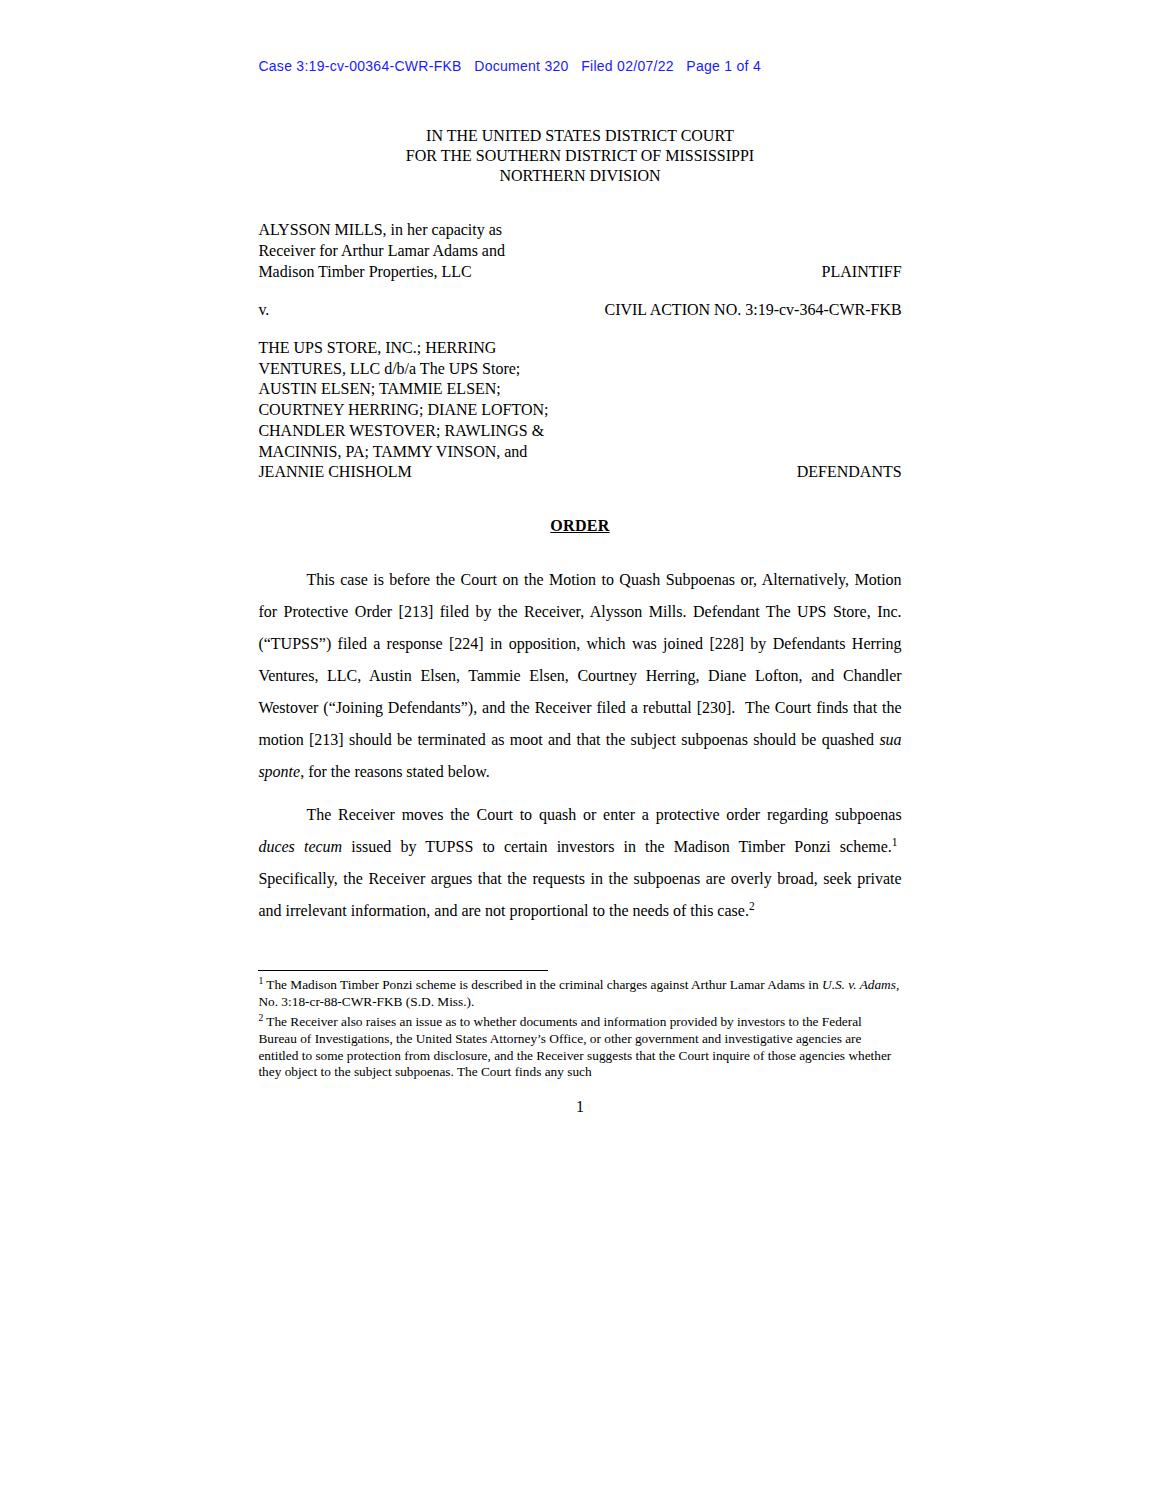Case 3:19-cv-00364-CWR-FKB Document 320 Filed 02/07/22 Page 1 of 4
IN THE UNITED STATES DISTRICT COURT
FOR THE SOUTHERN DISTRICT OF MISSISSIPPI
NORTHERN DIVISION
ALYSSON MILLS, in her capacity as
Receiver for Arthur Lamar Adams and
Madison Timber Properties, LLC
PLAINTIFF
v.
CIVIL ACTION NO. 3:19-cv-364-CWR-FKB
THE UPS STORE, INC.; HERRING
VENTURES, LLC d/b/a The UPS Store;
AUSTIN ELSEN; TAMMIE ELSEN;
COURTNEY HERRING; DIANE LOFTON;
CHANDLER WESTOVER; RAWLINGS &
MACINNIS, PA; TAMMY VINSON, and
JEANNIE CHISHOLM
DEFENDANTS
ORDER
This case is before the Court on the Motion to Quash Subpoenas or, Alternatively, Motion for Protective Order [213] filed by the Receiver, Alysson Mills. Defendant The UPS Store, Inc. (“TUPSS”) filed a response [224] in opposition, which was joined [228] by Defendants Herring Ventures, LLC, Austin Elsen, Tammie Elsen, Courtney Herring, Diane Lofton, and Chandler Westover (“Joining Defendants”), and the Receiver filed a rebuttal [230]. The Court finds that the motion [213] should be terminated as moot and that the subject subpoenas should be quashed sua sponte, for the reasons stated below.
The Receiver moves the Court to quash or enter a protective order regarding subpoenas duces tecum issued by TUPSS to certain investors in the Madison Timber Ponzi scheme.1 Specifically, the Receiver argues that the requests in the subpoenas are overly broad, seek private and irrelevant information, and are not proportional to the needs of this case.2
1 The Madison Timber Ponzi scheme is described in the criminal charges against Arthur Lamar Adams in U.S. v. Adams, No. 3:18-cr-88-CWR-FKB (S.D. Miss.).
2 The Receiver also raises an issue as to whether documents and information provided by investors to the Federal Bureau of Investigations, the United States Attorney’s Office, or other government and investigative agencies are entitled to some protection from disclosure, and the Receiver suggests that the Court inquire of those agencies whether they object to the subject subpoenas. The Court finds any such
1